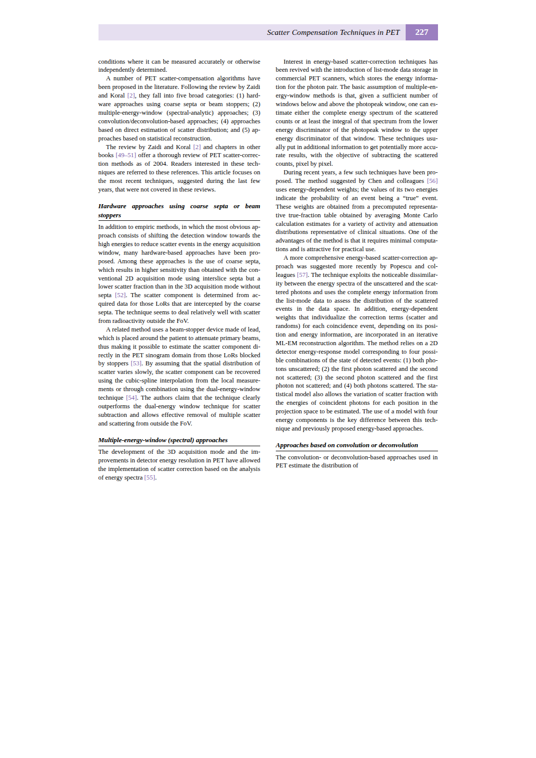Scatter Compensation Techniques in PET
227
conditions where it can be measured accurately or otherwise independently determined.
A number of PET scatter-compensation algorithms have been proposed in the literature. Following the review by Zaidi and Koral [2], they fall into five broad categories: (1) hardware approaches using coarse septa or beam stoppers; (2) multiple-energy-window (spectral-analytic) approaches; (3) convolution/deconvolution-based approaches; (4) approaches based on direct estimation of scatter distribution; and (5) approaches based on statistical reconstruction.
The review by Zaidi and Koral [2] and chapters in other books [49–51] offer a thorough review of PET scatter-correction methods as of 2004. Readers interested in these techniques are referred to these references. This article focuses on the most recent techniques, suggested during the last few years, that were not covered in these reviews.
Hardware approaches using coarse septa or beam stoppers
In addition to empiric methods, in which the most obvious approach consists of shifting the detection window towards the high energies to reduce scatter events in the energy acquisition window, many hardware-based approaches have been proposed. Among these approaches is the use of coarse septa, which results in higher sensitivity than obtained with the conventional 2D acquisition mode using interslice septa but a lower scatter fraction than in the 3D acquisition mode without septa [52]. The scatter component is determined from acquired data for those LoRs that are intercepted by the coarse septa. The technique seems to deal relatively well with scatter from radioactivity outside the FoV.
A related method uses a beam-stopper device made of lead, which is placed around the patient to attenuate primary beams, thus making it possible to estimate the scatter component directly in the PET sinogram domain from those LoRs blocked by stoppers [53]. By assuming that the spatial distribution of scatter varies slowly, the scatter component can be recovered using the cubic-spline interpolation from the local measurements or through combination using the dual-energy-window technique [54]. The authors claim that the technique clearly outperforms the dual-energy window technique for scatter subtraction and allows effective removal of multiple scatter and scattering from outside the FoV.
Multiple-energy-window (spectral) approaches
The development of the 3D acquisition mode and the improvements in detector energy resolution in PET have allowed the implementation of scatter correction based on the analysis of energy spectra [55].
Interest in energy-based scatter-correction techniques has been revived with the introduction of list-mode data storage in commercial PET scanners, which stores the energy information for the photon pair. The basic assumption of multiple-energy-window methods is that, given a sufficient number of windows below and above the photopeak window, one can estimate either the complete energy spectrum of the scattered counts or at least the integral of that spectrum from the lower energy discriminator of the photopeak window to the upper energy discriminator of that window. These techniques usually put in additional information to get potentially more accurate results, with the objective of subtracting the scattered counts, pixel by pixel.
During recent years, a few such techniques have been proposed. The method suggested by Chen and colleagues [56] uses energy-dependent weights; the values of its two energies indicate the probability of an event being a “true” event. These weights are obtained from a precomputed representative true-fraction table obtained by averaging Monte Carlo calculation estimates for a variety of activity and attenuation distributions representative of clinical situations. One of the advantages of the method is that it requires minimal computations and is attractive for practical use.
A more comprehensive energy-based scatter-correction approach was suggested more recently by Popescu and colleagues [57]. The technique exploits the noticeable dissimilarity between the energy spectra of the unscattered and the scattered photons and uses the complete energy information from the list-mode data to assess the distribution of the scattered events in the data space. In addition, energy-dependent weights that individualize the correction terms (scatter and randoms) for each coincidence event, depending on its position and energy information, are incorporated in an iterative ML-EM reconstruction algorithm. The method relies on a 2D detector energy-response model corresponding to four possible combinations of the state of detected events: (1) both photons unscattered; (2) the first photon scattered and the second not scattered; (3) the second photon scattered and the first photon not scattered; and (4) both photons scattered. The statistical model also allows the variation of scatter fraction with the energies of coincident photons for each position in the projection space to be estimated. The use of a model with four energy components is the key difference between this technique and previously proposed energy-based approaches.
Approaches based on convolution or deconvolution
The convolution- or deconvolution-based approaches used in PET estimate the distribution of